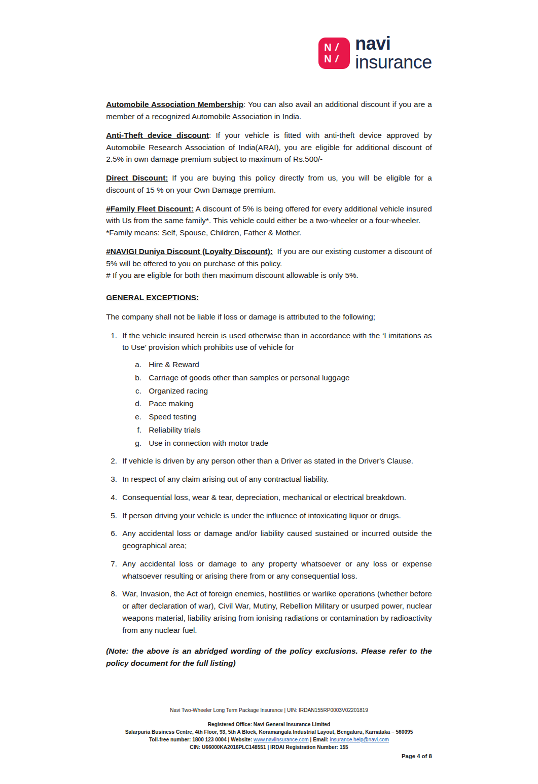N/N/
navi
insurance
Automobile Association Membership: You can also avail an additional discount if you are a member of a recognized Automobile Association in India.
Anti-Theft device discount: If your vehicle is fitted with anti-theft device approved by Automobile Research Association of India(ARAI), you are eligible for additional discount of 2.5% in own damage premium subject to maximum of Rs.500/-
Direct Discount: If you are buying this policy directly from us, you will be eligible for a discount of 15 % on your Own Damage premium.
#Family Fleet Discount: A discount of 5% is being offered for every additional vehicle insured with Us from the same family*. This vehicle could either be a two-wheeler or a four-wheeler.
*Family means: Self, Spouse, Children, Father & Mother.
#NAVIGI Duniya Discount (Loyalty Discount): If you are our existing customer a discount of 5% will be offered to you on purchase of this policy.
# If you are eligible for both then maximum discount allowable is only 5%.
GENERAL EXCEPTIONS:
The company shall not be liable if loss or damage is attributed to the following;
If the vehicle insured herein is used otherwise than in accordance with the ‘Limitations as to Use’ provision which prohibits use of vehicle for
Hire & Reward
Carriage of goods other than samples or personal luggage
Organized racing
Pace making
Speed testing
Reliability trials
Use in connection with motor trade
If vehicle is driven by any person other than a Driver as stated in the Driver's Clause.
In respect of any claim arising out of any contractual liability.
Consequential loss, wear & tear, depreciation, mechanical or electrical breakdown.
If person driving your vehicle is under the influence of intoxicating liquor or drugs.
Any accidental loss or damage and/or liability caused sustained or incurred outside the geographical area;
Any accidental loss or damage to any property whatsoever or any loss or expense whatsoever resulting or arising there from or any consequential loss.
War, Invasion, the Act of foreign enemies, hostilities or warlike operations (whether before or after declaration of war), Civil War, Mutiny, Rebellion Military or usurped power, nuclear weapons material, liability arising from ionising radiations or contamination by radioactivity from any nuclear fuel.
(Note: the above is an abridged wording of the policy exclusions. Please refer to the policy document for the full listing)
Navi Two-Wheeler Long Term Package Insurance | UIN: IRDAN155RP0003V02201819
Registered Office: Navi General Insurance Limited
Salarpuria Business Centre, 4th Floor, 93, 5th A Block, Koramangala Industrial Layout, Bengaluru, Karnataka – 560095
Toll-free number: 1800 123 0004 | Website: www.naviinsurance.com | Email: insurance.help@navi.com
CIN: U66000KA2016PLC148551 | IRDAI Registration Number: 155
Page 4 of 8